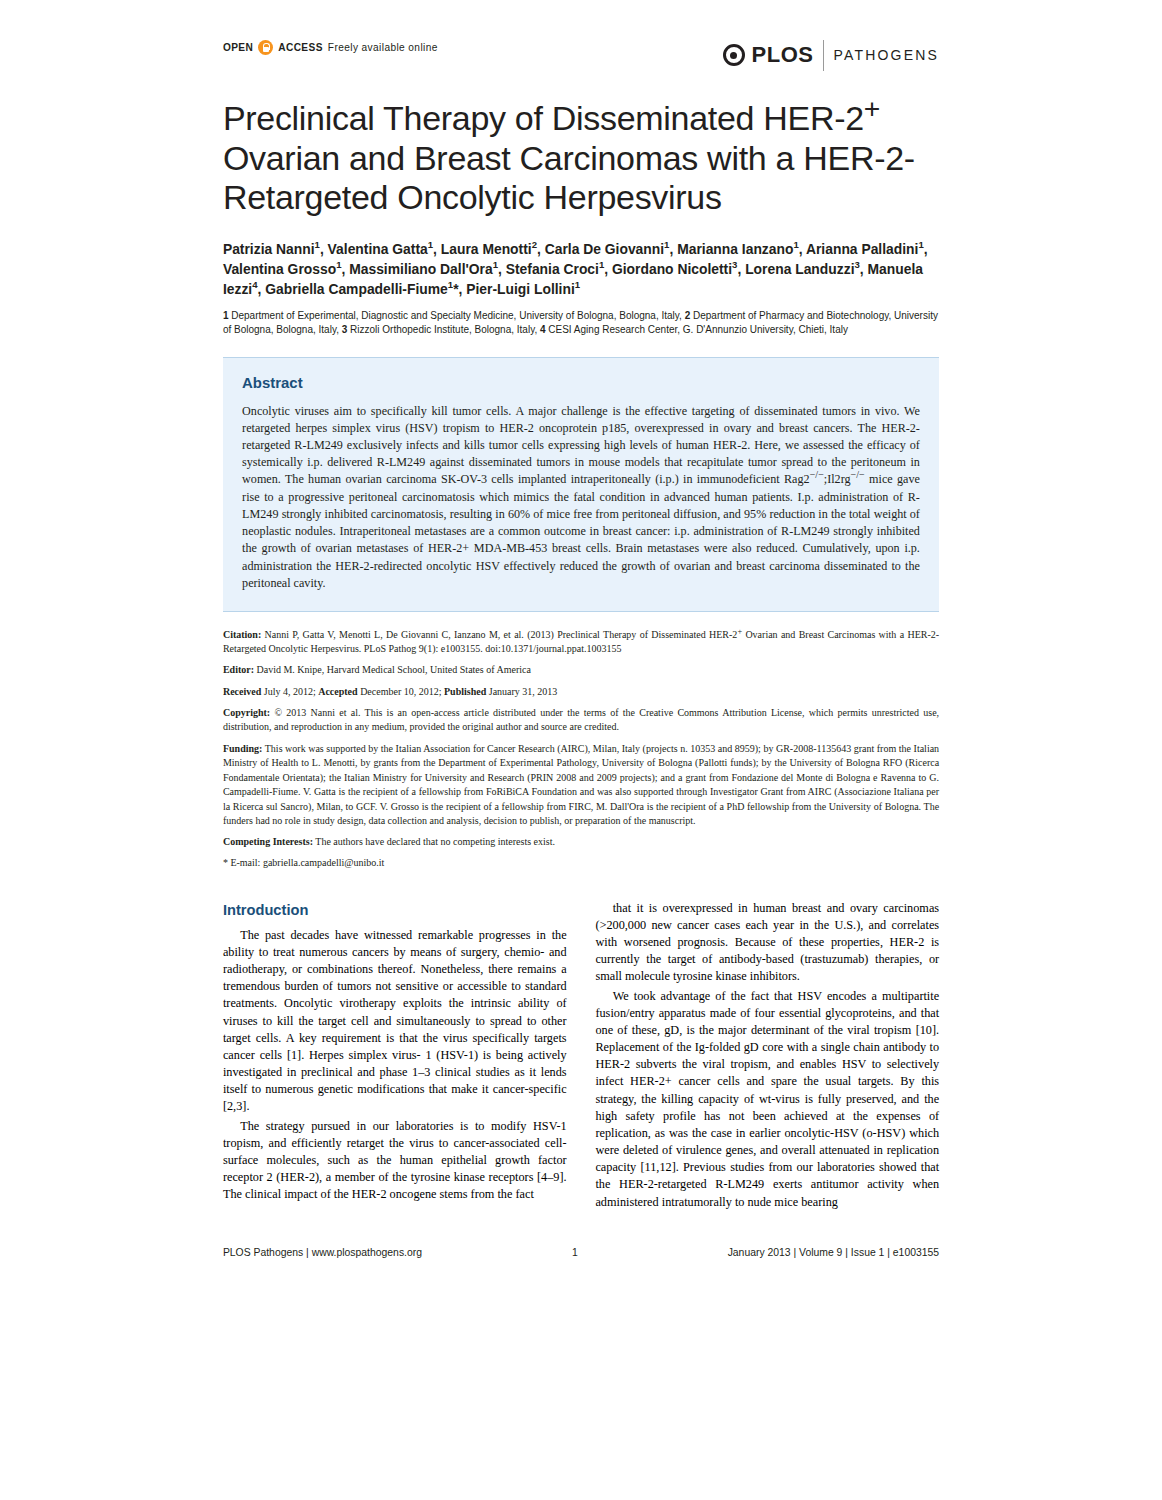OPEN ACCESS Freely available online
PLOS
PATHOGENS
Preclinical Therapy of Disseminated HER-2+ Ovarian and Breast Carcinomas with a HER-2-Retargeted Oncolytic Herpesvirus
Patrizia Nanni1, Valentina Gatta1, Laura Menotti2, Carla De Giovanni1, Marianna Ianzano1, Arianna Palladini1, Valentina Grosso1, Massimiliano Dall'Ora1, Stefania Croci1, Giordano Nicoletti3, Lorena Landuzzi3, Manuela Iezzi4, Gabriella Campadelli-Fiume1*, Pier-Luigi Lollini1
1 Department of Experimental, Diagnostic and Specialty Medicine, University of Bologna, Bologna, Italy, 2 Department of Pharmacy and Biotechnology, University of Bologna, Bologna, Italy, 3 Rizzoli Orthopedic Institute, Bologna, Italy, 4 CESI Aging Research Center, G. D'Annunzio University, Chieti, Italy
Abstract
Oncolytic viruses aim to specifically kill tumor cells. A major challenge is the effective targeting of disseminated tumors in vivo. We retargeted herpes simplex virus (HSV) tropism to HER-2 oncoprotein p185, overexpressed in ovary and breast cancers. The HER-2-retargeted R-LM249 exclusively infects and kills tumor cells expressing high levels of human HER-2. Here, we assessed the efficacy of systemically i.p. delivered R-LM249 against disseminated tumors in mouse models that recapitulate tumor spread to the peritoneum in women. The human ovarian carcinoma SK-OV-3 cells implanted intraperitoneally (i.p.) in immunodeficient Rag2−/−;Il2rg−/− mice gave rise to a progressive peritoneal carcinomatosis which mimics the fatal condition in advanced human patients. I.p. administration of R-LM249 strongly inhibited carcinomatosis, resulting in 60% of mice free from peritoneal diffusion, and 95% reduction in the total weight of neoplastic nodules. Intraperitoneal metastases are a common outcome in breast cancer: i.p. administration of R-LM249 strongly inhibited the growth of ovarian metastases of HER-2+ MDA-MB-453 breast cells. Brain metastases were also reduced. Cumulatively, upon i.p. administration the HER-2-redirected oncolytic HSV effectively reduced the growth of ovarian and breast carcinoma disseminated to the peritoneal cavity.
Citation: Nanni P, Gatta V, Menotti L, De Giovanni C, Ianzano M, et al. (2013) Preclinical Therapy of Disseminated HER-2+ Ovarian and Breast Carcinomas with a HER-2-Retargeted Oncolytic Herpesvirus. PLoS Pathog 9(1): e1003155. doi:10.1371/journal.ppat.1003155
Editor: David M. Knipe, Harvard Medical School, United States of America
Received July 4, 2012; Accepted December 10, 2012; Published January 31, 2013
Copyright: © 2013 Nanni et al. This is an open-access article distributed under the terms of the Creative Commons Attribution License, which permits unrestricted use, distribution, and reproduction in any medium, provided the original author and source are credited.
Funding: This work was supported by the Italian Association for Cancer Research (AIRC), Milan, Italy (projects n. 10353 and 8959); by GR-2008-1135643 grant from the Italian Ministry of Health to L. Menotti, by grants from the Department of Experimental Pathology, University of Bologna (Pallotti funds); by the University of Bologna RFO (Ricerca Fondamentale Orientata); the Italian Ministry for University and Research (PRIN 2008 and 2009 projects); and a grant from Fondazione del Monte di Bologna e Ravenna to G. Campadelli-Fiume. V. Gatta is the recipient of a fellowship from FoRiBiCA Foundation and was also supported through Investigator Grant from AIRC (Associazione Italiana per la Ricerca sul Sancro), Milan, to GCF. V. Grosso is the recipient of a fellowship from FIRC, M. Dall'Ora is the recipient of a PhD fellowship from the University of Bologna. The funders had no role in study design, data collection and analysis, decision to publish, or preparation of the manuscript.
Competing Interests: The authors have declared that no competing interests exist.
* E-mail: gabriella.campadelli@unibo.it
Introduction
The past decades have witnessed remarkable progresses in the ability to treat numerous cancers by means of surgery, chemio- and radiotherapy, or combinations thereof. Nonetheless, there remains a tremendous burden of tumors not sensitive or accessible to standard treatments. Oncolytic virotherapy exploits the intrinsic ability of viruses to kill the target cell and simultaneously to spread to other target cells. A key requirement is that the virus specifically targets cancer cells [1]. Herpes simplex virus- 1 (HSV-1) is being actively investigated in preclinical and phase 1–3 clinical studies as it lends itself to numerous genetic modifications that make it cancer-specific [2,3].
The strategy pursued in our laboratories is to modify HSV-1 tropism, and efficiently retarget the virus to cancer-associated cell-surface molecules, such as the human epithelial growth factor receptor 2 (HER-2), a member of the tyrosine kinase receptors [4–9]. The clinical impact of the HER-2 oncogene stems from the fact
that it is overexpressed in human breast and ovary carcinomas (>200,000 new cancer cases each year in the U.S.), and correlates with worsened prognosis. Because of these properties, HER-2 is currently the target of antibody-based (trastuzumab) therapies, or small molecule tyrosine kinase inhibitors.
We took advantage of the fact that HSV encodes a multipartite fusion/entry apparatus made of four essential glycoproteins, and that one of these, gD, is the major determinant of the viral tropism [10]. Replacement of the Ig-folded gD core with a single chain antibody to HER-2 subverts the viral tropism, and enables HSV to selectively infect HER-2+ cancer cells and spare the usual targets. By this strategy, the killing capacity of wt-virus is fully preserved, and the high safety profile has not been achieved at the expenses of replication, as was the case in earlier oncolytic-HSV (o-HSV) which were deleted of virulence genes, and overall attenuated in replication capacity [11,12]. Previous studies from our laboratories showed that the HER-2-retargeted R-LM249 exerts antitumor activity when administered intratumorally to nude mice bearing
PLOS Pathogens | www.plospathogens.org
1
January 2013 | Volume 9 | Issue 1 | e1003155